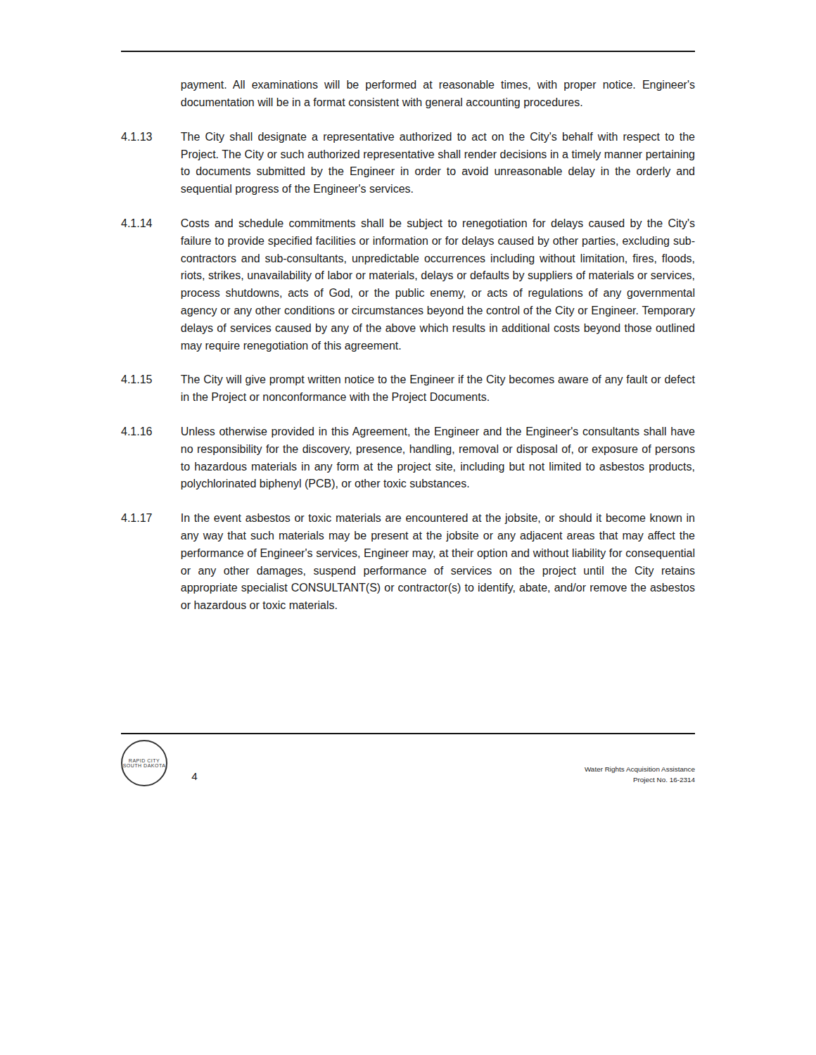payment. All examinations will be performed at reasonable times, with proper notice. Engineer's documentation will be in a format consistent with general accounting procedures.
4.1.13
The City shall designate a representative authorized to act on the City's behalf with respect to the Project. The City or such authorized representative shall render decisions in a timely manner pertaining to documents submitted by the Engineer in order to avoid unreasonable delay in the orderly and sequential progress of the Engineer's services.
4.1.14
Costs and schedule commitments shall be subject to renegotiation for delays caused by the City's failure to provide specified facilities or information or for delays caused by other parties, excluding sub-contractors and sub-consultants, unpredictable occurrences including without limitation, fires, floods, riots, strikes, unavailability of labor or materials, delays or defaults by suppliers of materials or services, process shutdowns, acts of God, or the public enemy, or acts of regulations of any governmental agency or any other conditions or circumstances beyond the control of the City or Engineer. Temporary delays of services caused by any of the above which results in additional costs beyond those outlined may require renegotiation of this agreement.
4.1.15
The City will give prompt written notice to the Engineer if the City becomes aware of any fault or defect in the Project or nonconformance with the Project Documents.
4.1.16
Unless otherwise provided in this Agreement, the Engineer and the Engineer's consultants shall have no responsibility for the discovery, presence, handling, removal or disposal of, or exposure of persons to hazardous materials in any form at the project site, including but not limited to asbestos products, polychlorinated biphenyl (PCB), or other toxic substances.
4.1.17
In the event asbestos or toxic materials are encountered at the jobsite, or should it become known in any way that such materials may be present at the jobsite or any adjacent areas that may affect the performance of Engineer's services, Engineer may, at their option and without liability for consequential or any other damages, suspend performance of services on the project until the City retains appropriate specialist CONSULTANT(S) or contractor(s) to identify, abate, and/or remove the asbestos or hazardous or toxic materials.
RAPID CITY
SOUTH DAKOTA
4
Water Rights Acquisition Assistance
Project No. 16-2314